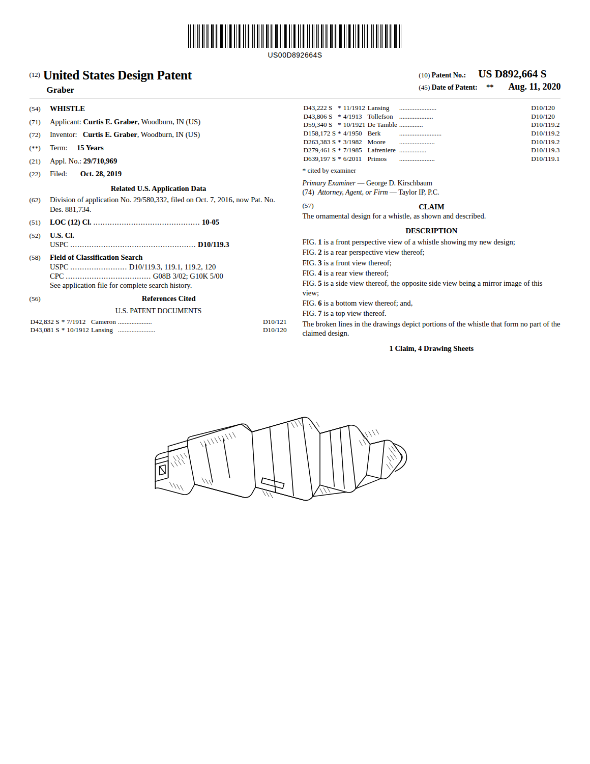US00D892664S
(12) United States Design Patent
Graber
(10) Patent No.: US D892,664 S
(45) Date of Patent:**Aug. 11, 2020
(54)
Whistle
(71)
Applicant: Curtis E. Graber, Woodburn, IN (US)
(72)
Inventor: Curtis E. Graber, Woodburn, IN (US)
(**)
Term: 15 Years
(21)
Appl. No.: 29/710,969
(22)
Filed: Oct. 28, 2019
Related U.S. Application Data
(62)
Division of application No. 29/580,332, filed on Oct. 7, 2016, now Pat. No. Des. 881,734.
(51)
LOC (12) Cl. ............................................. 10-05
(52)
U.S. Cl.
USPC ..................................................... D10/119.3
(58)
Field of Classification Search
USPC ........................ D10/119.3, 119.1, 119.2, 120
CPC .................................... G08B 3/02; G10K 5/00
See application file for complete search history.
(56)
References Cited
U.S. PATENT DOCUMENTS
| D42,832 S | * | 7/1912 | Cameron | .................... | D10/121 |
| D43,081 S | * | 10/1912 | Lansing | ...................... | D10/120 |
| D43,222 S | * | 11/1912 | Lansing | ...................... | D10/120 |
| D43,806 S | * | 4/1913 | Tollefson | .................... | D10/120 |
| D59,340 S | * | 10/1921 | De Tamble | .............. | D10/119.2 |
| D158,172 S | * | 4/1950 | Berk | ......................... | D10/119.2 |
| D263,383 S | * | 3/1982 | Moore | ..................... | D10/119.2 |
| D279,461 S | * | 7/1985 | Lafreniere | ................ | D10/119.3 |
| D639,197 S | * | 6/2011 | Primos | ..................... | D10/119.1 |
* cited by examiner
Primary Examiner — George D. Kirschbaum
(74) Attorney, Agent, or Firm — Taylor IP, P.C.
(57)
CLAIM
The ornamental design for a whistle, as shown and described.
DESCRIPTION
FIG. 1 is a front perspective view of a whistle showing my new design;
FIG. 2 is a rear perspective view thereof;
FIG. 3 is a front view thereof;
FIG. 4 is a rear view thereof;
FIG. 5 is a side view thereof, the opposite side view being a mirror image of this view;
FIG. 6 is a bottom view thereof; and,
FIG. 7 is a top view thereof.
The broken lines in the drawings depict portions of the whistle that form no part of the claimed design.
1 Claim, 4 Drawing Sheets